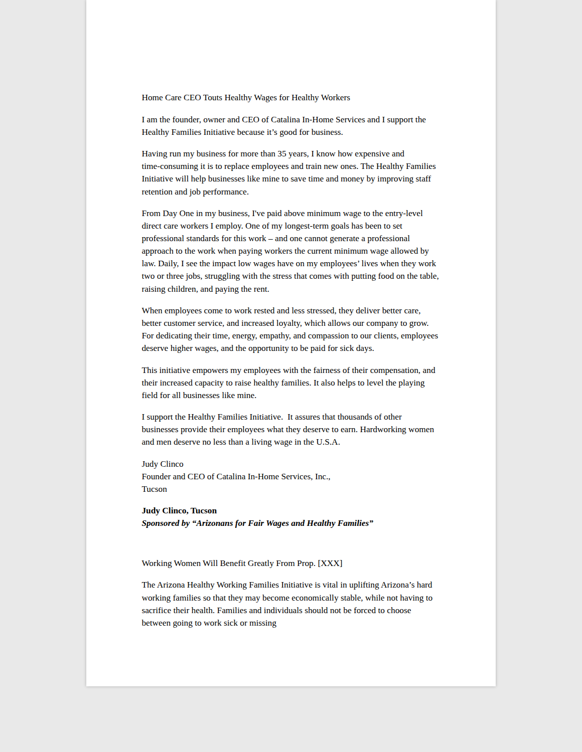Home Care CEO Touts Healthy Wages for Healthy Workers
I am the founder, owner and CEO of Catalina In‑Home Services and I support the Healthy Families Initiative because it’s good for business.
Having run my business for more than 35 years, I know how expensive and time‑consuming it is to replace employees and train new ones. The Healthy Families Initiative will help businesses like mine to save time and money by improving staff retention and job performance.
From Day One in my business, I've paid above minimum wage to the entry‑level direct care workers I employ. One of my longest‑term goals has been to set professional standards for this work – and one cannot generate a professional approach to the work when paying workers the current minimum wage allowed by law. Daily, I see the impact low wages have on my employees’ lives when they work two or three jobs, struggling with the stress that comes with putting food on the table, raising children, and paying the rent.
When employees come to work rested and less stressed, they deliver better care, better customer service, and increased loyalty, which allows our company to grow. For dedicating their time, energy, empathy, and compassion to our clients, employees deserve higher wages, and the opportunity to be paid for sick days.
This initiative empowers my employees with the fairness of their compensation, and their increased capacity to raise healthy families. It also helps to level the playing field for all businesses like mine.
I support the Healthy Families Initiative. It assures that thousands of other businesses provide their employees what they deserve to earn. Hardworking women and men deserve no less than a living wage in the U.S.A.
Judy Clinco Founder and CEO of Catalina In-Home Services, Inc., Tucson
Judy Clinco, Tucson Sponsored by “Arizonans for Fair Wages and Healthy Families”
Working Women Will Benefit Greatly From Prop. [XXX]
The Arizona Healthy Working Families Initiative is vital in uplifting Arizona’s hard working families so that they may become economically stable, while not having to sacrifice their health. Families and individuals should not be forced to choose between going to work sick or missing